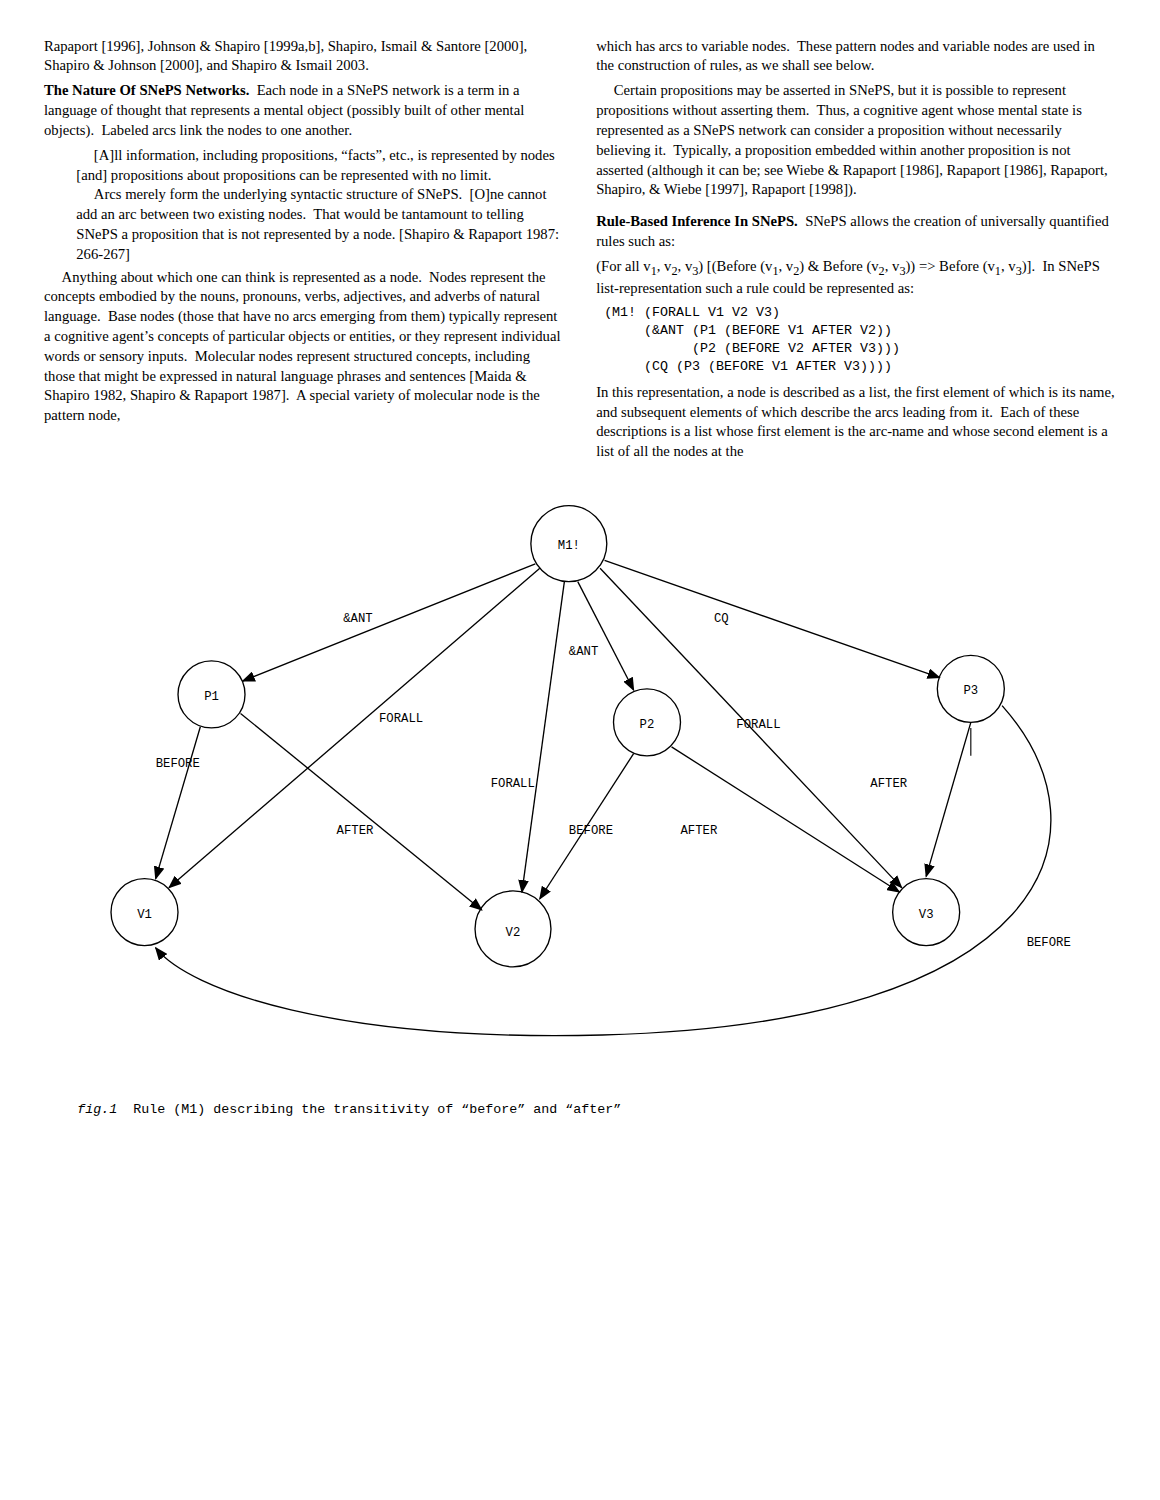Rapaport [1996], Johnson & Shapiro [1999a,b], Shapiro, Ismail & Santore [2000], Shapiro & Johnson [2000], and Shapiro & Ismail 2003.
The Nature Of SNePS Networks.
Each node in a SNePS network is a term in a language of thought that represents a mental object (possibly built of other mental objects). Labeled arcs link the nodes to one another.
[A]ll information, including propositions, “facts”, etc., is represented by nodes [and] propositions about propositions can be represented with no limit.
Arcs merely form the underlying syntactic structure of SNePS. [O]ne cannot add an arc between two existing nodes. That would be tantamount to telling SNePS a proposition that is not represented by a node. [Shapiro & Rapaport 1987: 266-267]
Anything about which one can think is represented as a node. Nodes represent the concepts embodied by the nouns, pronouns, verbs, adjectives, and adverbs of natural language. Base nodes (those that have no arcs emerging from them) typically represent a cognitive agent’s concepts of particular objects or entities, or they represent individual words or sensory inputs. Molecular nodes represent structured concepts, including those that might be expressed in natural language phrases and sentences [Maida & Shapiro 1982, Shapiro & Rapaport 1987]. A special variety of molecular node is the pattern node,
which has arcs to variable nodes. These pattern nodes and variable nodes are used in the construction of rules, as we shall see below.
Certain propositions may be asserted in SNePS, but it is possible to represent propositions without asserting them. Thus, a cognitive agent whose mental state is represented as a SNePS network can consider a proposition without necessarily believing it. Typically, a proposition embedded within another proposition is not asserted (although it can be; see Wiebe & Rapaport [1986], Rapaport [1986], Rapaport, Shapiro, & Wiebe [1997], Rapaport [1998]).
Rule-Based Inference In SNePS.
SNePS allows the creation of universally quantified rules such as:
(For all v1, v2, v3) [(Before (v1, v2) & Before (v2, v3)) => Before (v1, v3)]. In SNePS list-representation such a rule could be represented as:
(M1! (FORALL V1 V2 V3) (&ANT (P1 (BEFORE V1 AFTER V2)) (P2 (BEFORE V2 AFTER V3))) (CQ (P3 (BEFORE V1 AFTER V3))))
In this representation, a node is described as a list, the first element of which is its name, and subsequent elements of which describe the arcs leading from it. Each of these descriptions is a list whose first element is the arc-name and whose second element is a list of all the nodes at the
M1! P1 P2 P3 V1 V2 V3 &ANT &ANT CQ FORALL FORALL FORALL BEFORE AFTER BEFORE AFTER AFTER BEFORE
fig.1 Rule (M1) describing the transitivity of “before” and “after”